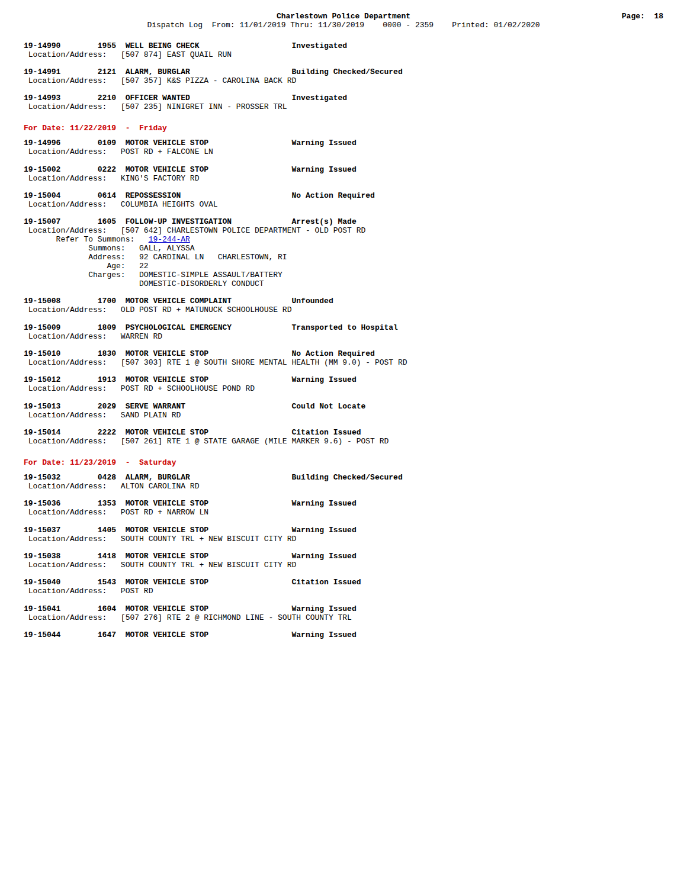Charlestown Police Department Page: 18
Dispatch Log From: 11/01/2019 Thru: 11/30/2019 0000 - 2359 Printed: 01/02/2020
19-14990 1955 WELL BEING CHECK Investigated
Location/Address: [507 874] EAST QUAIL RUN
19-14991 2121 ALARM, BURGLAR Building Checked/Secured
Location/Address: [507 357] K&S PIZZA - CAROLINA BACK RD
19-14993 2210 OFFICER WANTED Investigated
Location/Address: [507 235] NINIGRET INN - PROSSER TRL
For Date: 11/22/2019 - Friday
19-14996 0109 MOTOR VEHICLE STOP Warning Issued
Location/Address: POST RD + FALCONE LN
19-15002 0222 MOTOR VEHICLE STOP Warning Issued
Location/Address: KING'S FACTORY RD
19-15004 0614 REPOSSESSION No Action Required
Location/Address: COLUMBIA HEIGHTS OVAL
19-15007 1605 FOLLOW-UP INVESTIGATION Arrest(s) Made
Location/Address: [507 642] CHARLESTOWN POLICE DEPARTMENT - OLD POST RD
Refer To Summons: 19-244-AR
Summons: GALL, ALYSSA
Address: 92 CARDINAL LN CHARLESTOWN, RI
Age: 22
Charges: DOMESTIC-SIMPLE ASSAULT/BATTERY
DOMESTIC-DISORDERLY CONDUCT
19-15008 1700 MOTOR VEHICLE COMPLAINT Unfounded
Location/Address: OLD POST RD + MATUNUCK SCHOOLHOUSE RD
19-15009 1809 PSYCHOLOGICAL EMERGENCY Transported to Hospital
Location/Address: WARREN RD
19-15010 1830 MOTOR VEHICLE STOP No Action Required
Location/Address: [507 303] RTE 1 @ SOUTH SHORE MENTAL HEALTH (MM 9.0) - POST RD
19-15012 1913 MOTOR VEHICLE STOP Warning Issued
Location/Address: POST RD + SCHOOLHOUSE POND RD
19-15013 2029 SERVE WARRANT Could Not Locate
Location/Address: SAND PLAIN RD
19-15014 2222 MOTOR VEHICLE STOP Citation Issued
Location/Address: [507 261] RTE 1 @ STATE GARAGE (MILE MARKER 9.6) - POST RD
For Date: 11/23/2019 - Saturday
19-15032 0428 ALARM, BURGLAR Building Checked/Secured
Location/Address: ALTON CAROLINA RD
19-15036 1353 MOTOR VEHICLE STOP Warning Issued
Location/Address: POST RD + NARROW LN
19-15037 1405 MOTOR VEHICLE STOP Warning Issued
Location/Address: SOUTH COUNTY TRL + NEW BISCUIT CITY RD
19-15038 1418 MOTOR VEHICLE STOP Warning Issued
Location/Address: SOUTH COUNTY TRL + NEW BISCUIT CITY RD
19-15040 1543 MOTOR VEHICLE STOP Citation Issued
Location/Address: POST RD
19-15041 1604 MOTOR VEHICLE STOP Warning Issued
Location/Address: [507 276] RTE 2 @ RICHMOND LINE - SOUTH COUNTY TRL
19-15044 1647 MOTOR VEHICLE STOP Warning Issued